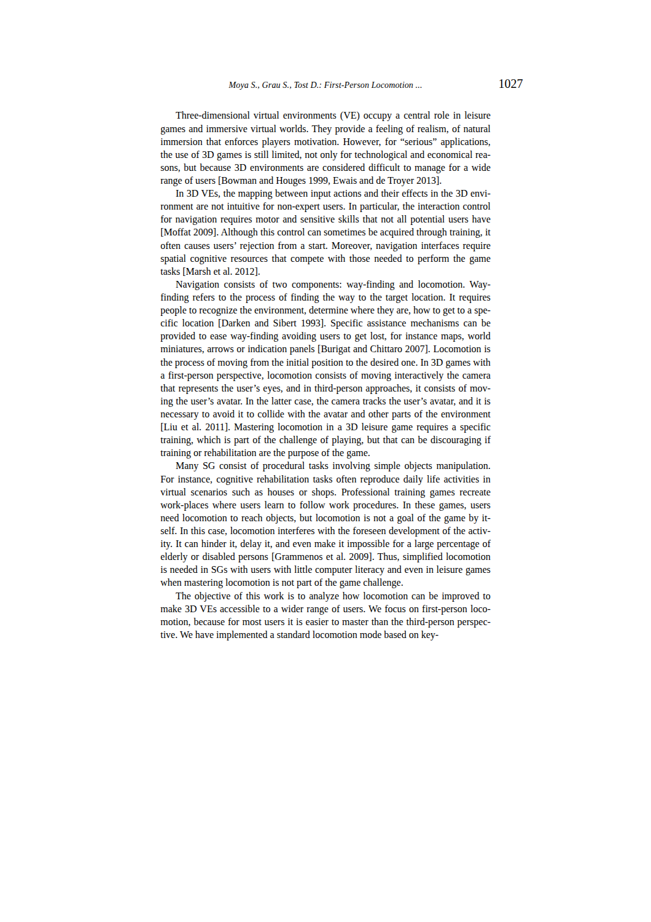Moya S., Grau S., Tost D.: First-Person Locomotion ... 1027
Three-dimensional virtual environments (VE) occupy a central role in leisure games and immersive virtual worlds. They provide a feeling of realism, of natural immersion that enforces players motivation. However, for “serious” applications, the use of 3D games is still limited, not only for technological and economical reasons, but because 3D environments are considered difficult to manage for a wide range of users [Bowman and Houges 1999, Ewais and de Troyer 2013].
In 3D VEs, the mapping between input actions and their effects in the 3D environment are not intuitive for non-expert users. In particular, the interaction control for navigation requires motor and sensitive skills that not all potential users have [Moffat 2009]. Although this control can sometimes be acquired through training, it often causes users’ rejection from a start. Moreover, navigation interfaces require spatial cognitive resources that compete with those needed to perform the game tasks [Marsh et al. 2012].
Navigation consists of two components: way-finding and locomotion. Way-finding refers to the process of finding the way to the target location. It requires people to recognize the environment, determine where they are, how to get to a specific location [Darken and Sibert 1993]. Specific assistance mechanisms can be provided to ease way-finding avoiding users to get lost, for instance maps, world miniatures, arrows or indication panels [Burigat and Chittaro 2007]. Locomotion is the process of moving from the initial position to the desired one. In 3D games with a first-person perspective, locomotion consists of moving interactively the camera that represents the user’s eyes, and in third-person approaches, it consists of moving the user’s avatar. In the latter case, the camera tracks the user’s avatar, and it is necessary to avoid it to collide with the avatar and other parts of the environment [Liu et al. 2011]. Mastering locomotion in a 3D leisure game requires a specific training, which is part of the challenge of playing, but that can be discouraging if training or rehabilitation are the purpose of the game.
Many SG consist of procedural tasks involving simple objects manipulation. For instance, cognitive rehabilitation tasks often reproduce daily life activities in virtual scenarios such as houses or shops. Professional training games recreate work-places where users learn to follow work procedures. In these games, users need locomotion to reach objects, but locomotion is not a goal of the game by itself. In this case, locomotion interferes with the foreseen development of the activity. It can hinder it, delay it, and even make it impossible for a large percentage of elderly or disabled persons [Grammenos et al. 2009]. Thus, simplified locomotion is needed in SGs with users with little computer literacy and even in leisure games when mastering locomotion is not part of the game challenge.
The objective of this work is to analyze how locomotion can be improved to make 3D VEs accessible to a wider range of users. We focus on first-person locomotion, because for most users it is easier to master than the third-person perspective. We have implemented a standard locomotion mode based on key-